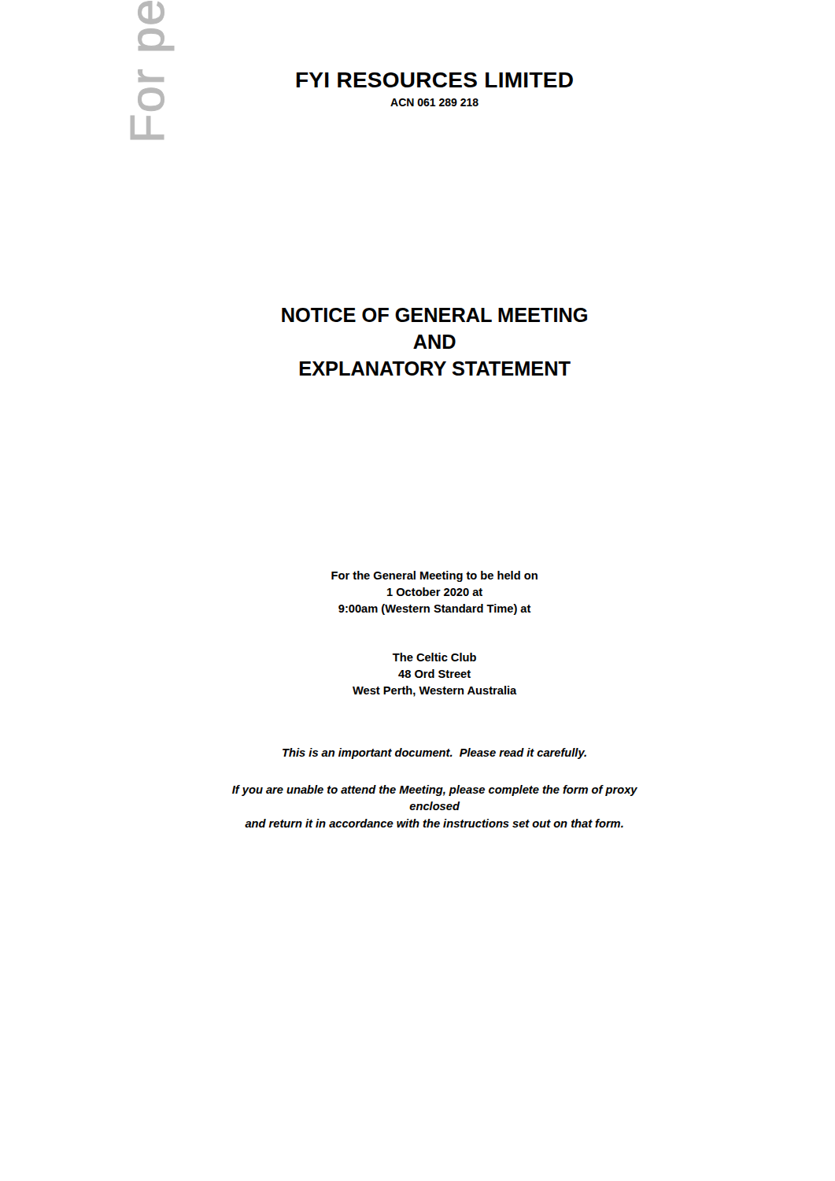For personal use only
FYI RESOURCES LIMITED
ACN 061 289 218
NOTICE OF GENERAL MEETING
AND
EXPLANATORY STATEMENT
For the General Meeting to be held on
1 October 2020 at
9:00am (Western Standard Time) at
The Celtic Club
48 Ord Street
West Perth, Western Australia
This is an important document. Please read it carefully.
If you are unable to attend the Meeting, please complete the form of proxy enclosed
and return it in accordance with the instructions set out on that form.